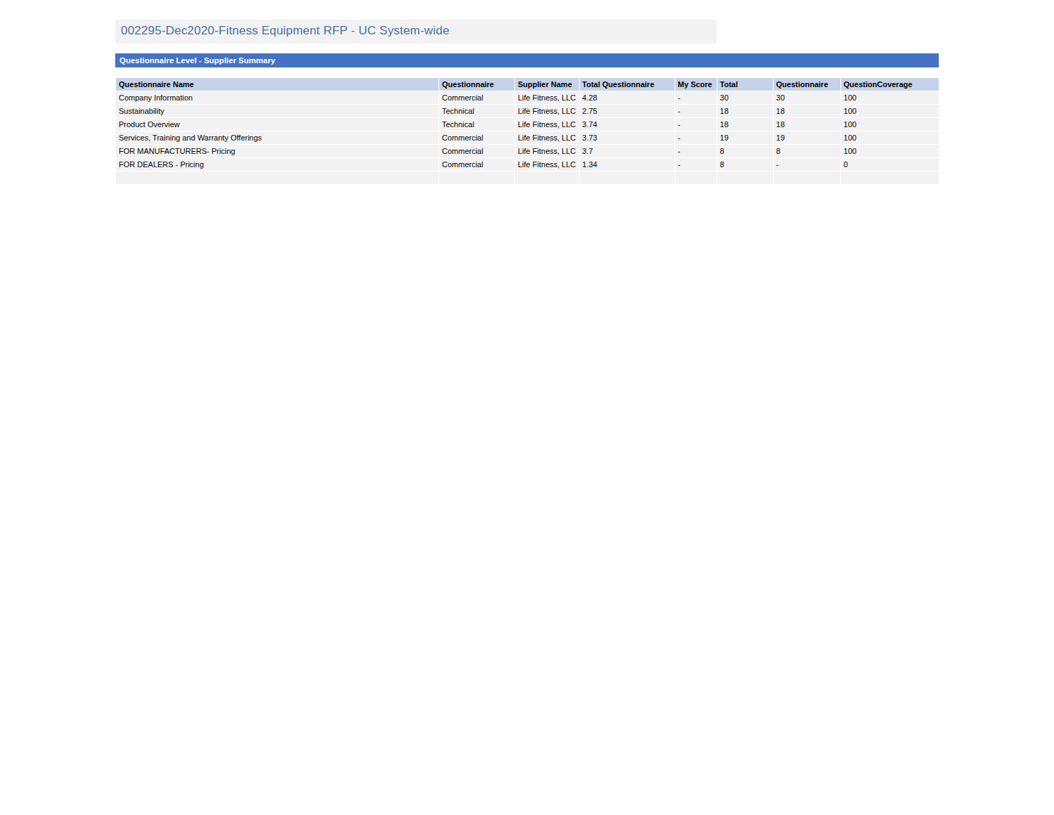002295-Dec2020-Fitness Equipment RFP - UC System-wide
Questionnaire Level - Supplier Summary
| Questionnaire Name | Questionnaire | Supplier Name | Total Questionnaire | My Score | Total | Questionnaire | QuestionCoverage |
| --- | --- | --- | --- | --- | --- | --- | --- |
| Company Information | Commercial | Life Fitness, LLC | 4.28 | - | 30 | 30 | 100 |
| Sustainability | Technical | Life Fitness, LLC | 2.75 | - | 18 | 18 | 100 |
| Product Overview | Technical | Life Fitness, LLC | 3.74 | - | 18 | 18 | 100 |
| Services, Training and Warranty Offerings | Commercial | Life Fitness, LLC | 3.73 | - | 19 | 19 | 100 |
| FOR MANUFACTURERS- Pricing | Commercial | Life Fitness, LLC | 3.7 | - | 8 | 8 | 100 |
| FOR DEALERS - Pricing | Commercial | Life Fitness, LLC | 1.34 | - | 8 | - | 0 |